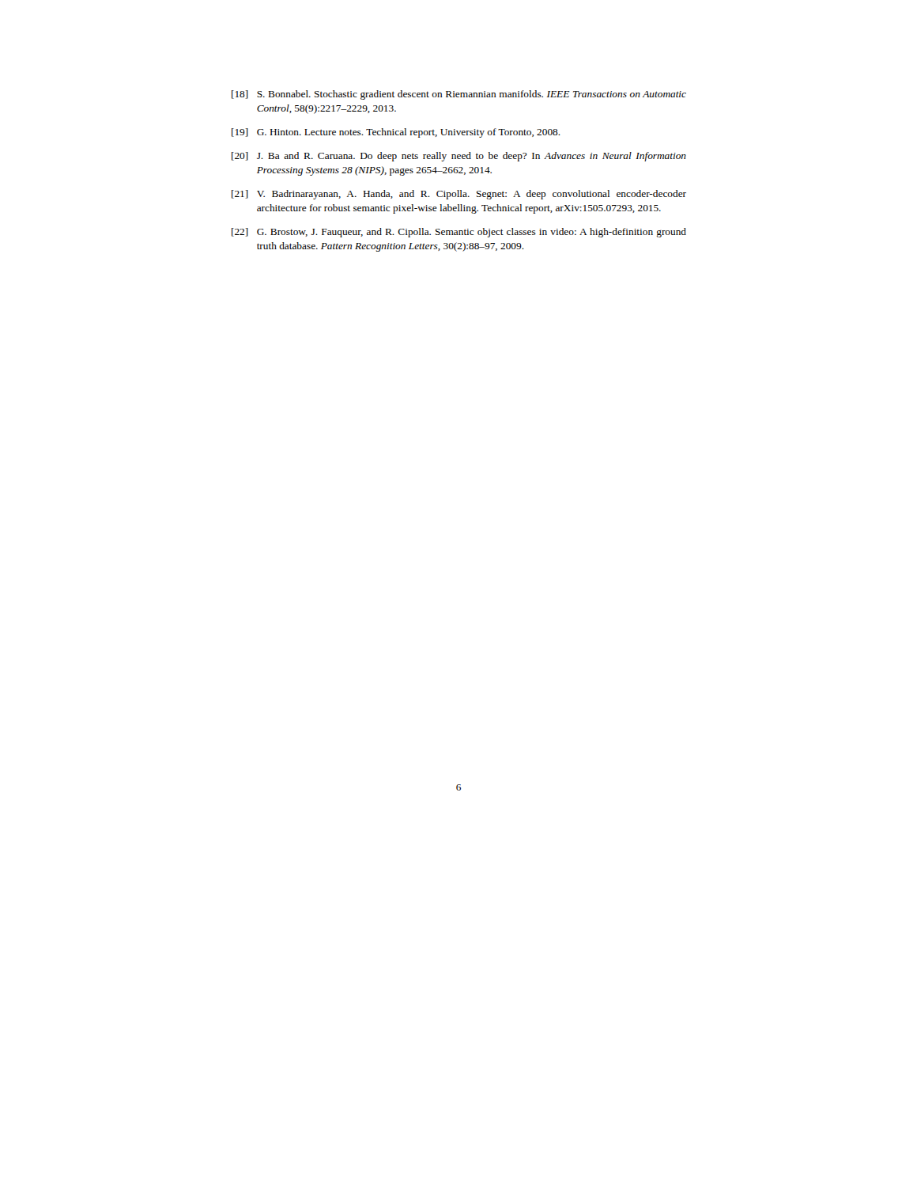[18] S. Bonnabel. Stochastic gradient descent on Riemannian manifolds. IEEE Transactions on Automatic Control, 58(9):2217–2229, 2013.
[19] G. Hinton. Lecture notes. Technical report, University of Toronto, 2008.
[20] J. Ba and R. Caruana. Do deep nets really need to be deep? In Advances in Neural Information Processing Systems 28 (NIPS), pages 2654–2662, 2014.
[21] V. Badrinarayanan, A. Handa, and R. Cipolla. Segnet: A deep convolutional encoder-decoder architecture for robust semantic pixel-wise labelling. Technical report, arXiv:1505.07293, 2015.
[22] G. Brostow, J. Fauqueur, and R. Cipolla. Semantic object classes in video: A high-definition ground truth database. Pattern Recognition Letters, 30(2):88–97, 2009.
6